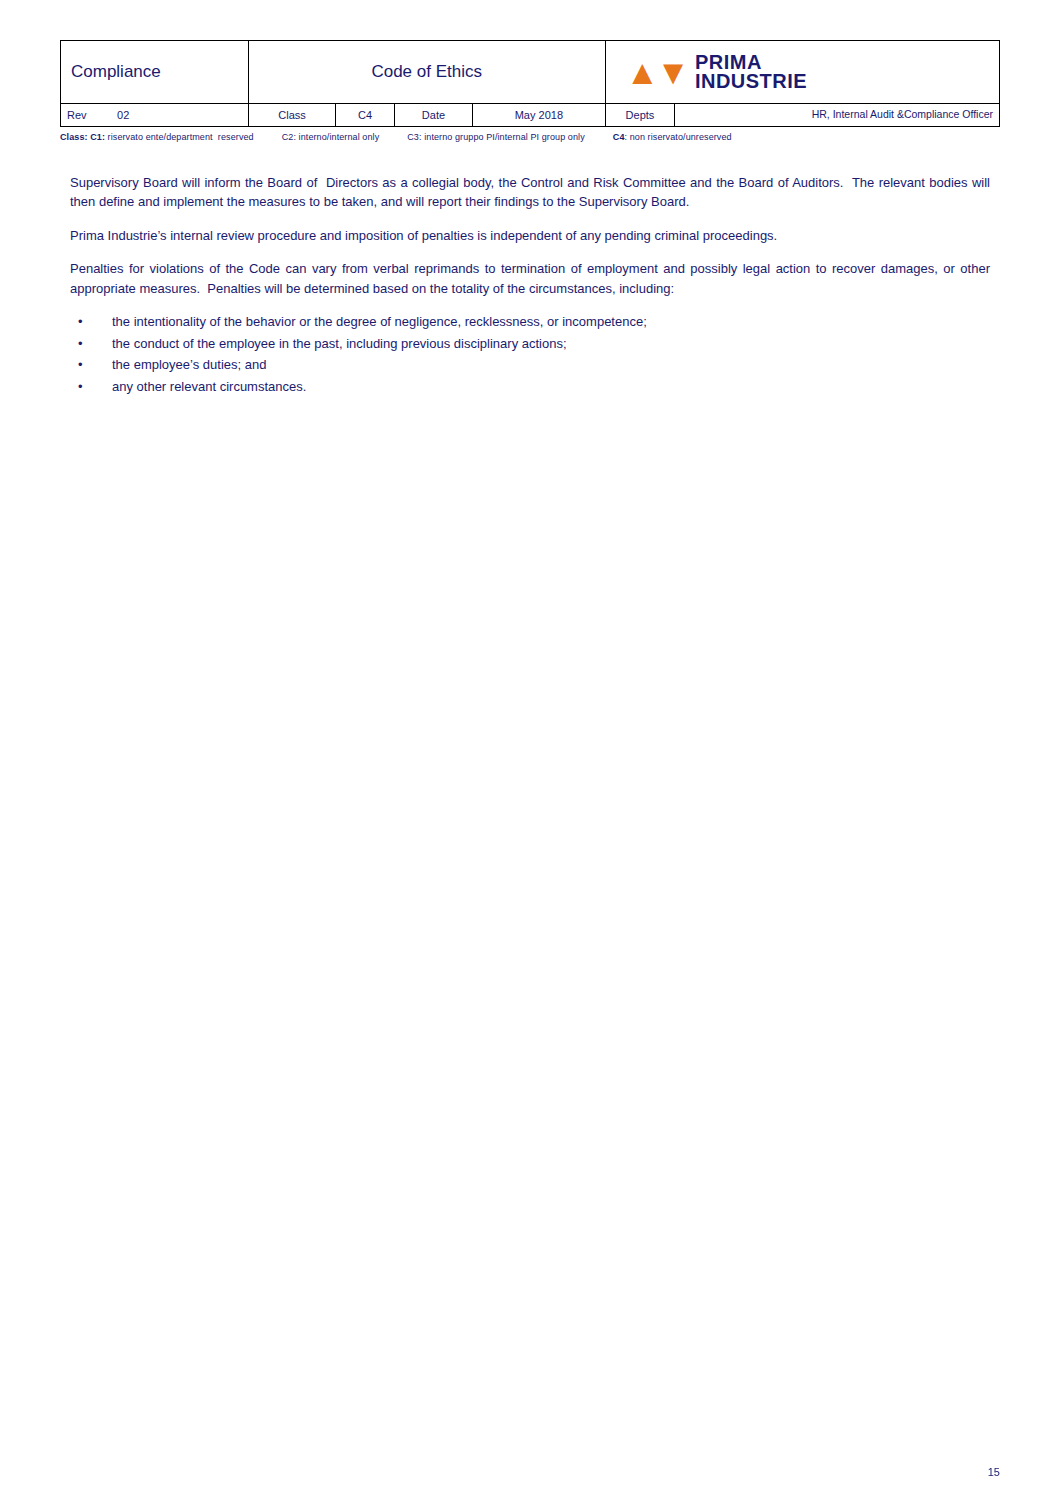| Compliance | Code of Ethics | ▲▼ PRIMA INDUSTRIE |
| Rev 02 | Class | C4 | Date | May 2018 | Depts | HR, Internal Audit &Compliance Officer |
Class: C1: riservato ente/department reserved C2: interno/internal only C3: interno gruppo PI/internal PI group only C4: non riservato/unreserved
Supervisory Board will inform the Board of Directors as a collegial body, the Control and Risk Committee and the Board of Auditors. The relevant bodies will then define and implement the measures to be taken, and will report their findings to the Supervisory Board.
Prima Industrie’s internal review procedure and imposition of penalties is independent of any pending criminal proceedings.
Penalties for violations of the Code can vary from verbal reprimands to termination of employment and possibly legal action to recover damages, or other appropriate measures. Penalties will be determined based on the totality of the circumstances, including:
the intentionality of the behavior or the degree of negligence, recklessness, or incompetence;
the conduct of the employee in the past, including previous disciplinary actions;
the employee’s duties; and
any other relevant circumstances.
15